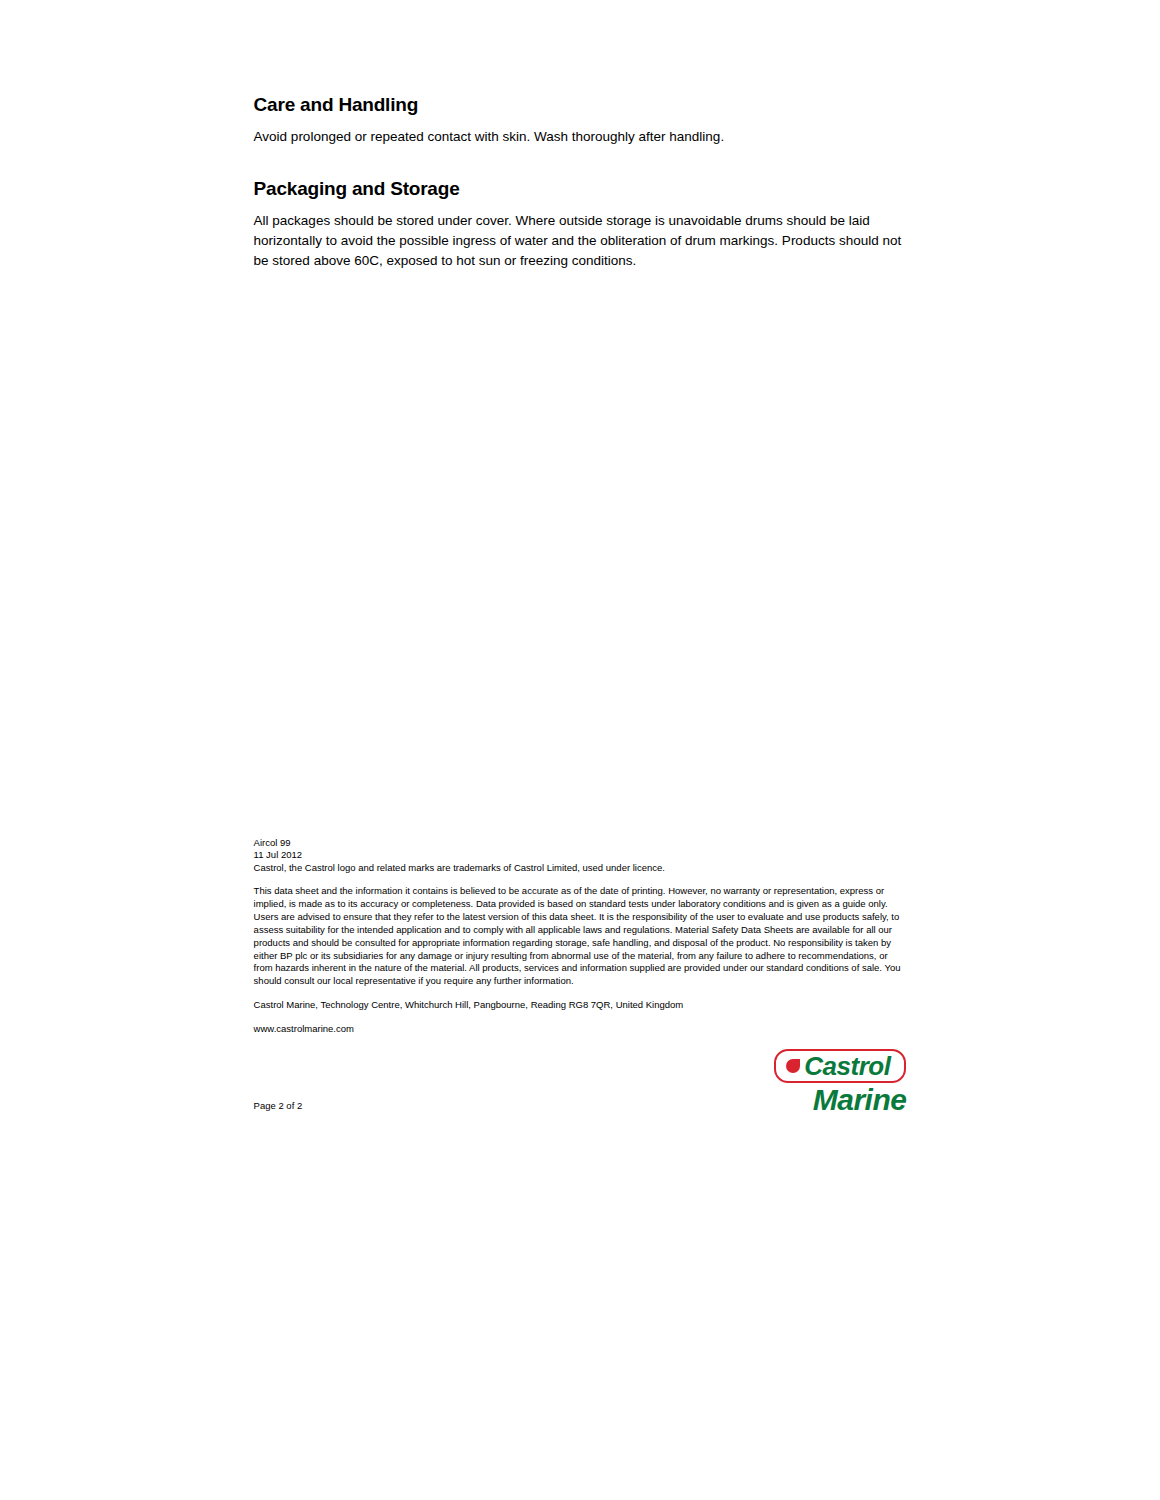Care and Handling
Avoid prolonged or repeated contact with skin. Wash thoroughly after handling.
Packaging and Storage
All packages should be stored under cover. Where outside storage is unavoidable drums should be laid horizontally to avoid the possible ingress of water and the obliteration of drum markings. Products should not be stored above 60C, exposed to hot sun or freezing conditions.
Aircol 99 11 Jul 2012 Castrol, the Castrol logo and related marks are trademarks of Castrol Limited, used under licence.
This data sheet and the information it contains is believed to be accurate as of the date of printing. However, no warranty or representation, express or implied, is made as to its accuracy or completeness. Data provided is based on standard tests under laboratory conditions and is given as a guide only. Users are advised to ensure that they refer to the latest version of this data sheet. It is the responsibility of the user to evaluate and use products safely, to assess suitability for the intended application and to comply with all applicable laws and regulations. Material Safety Data Sheets are available for all our products and should be consulted for appropriate information regarding storage, safe handling, and disposal of the product. No responsibility is taken by either BP plc or its subsidiaries for any damage or injury resulting from abnormal use of the material, from any failure to adhere to recommendations, or from hazards inherent in the nature of the material. All products, services and information supplied are provided under our standard conditions of sale. You should consult our local representative if you require any further information.
Castrol Marine, Technology Centre, Whitchurch Hill, Pangbourne, Reading RG8 7QR, United Kingdom
www.castrolmarine.com
Page 2 of 2
Castrol
Marine